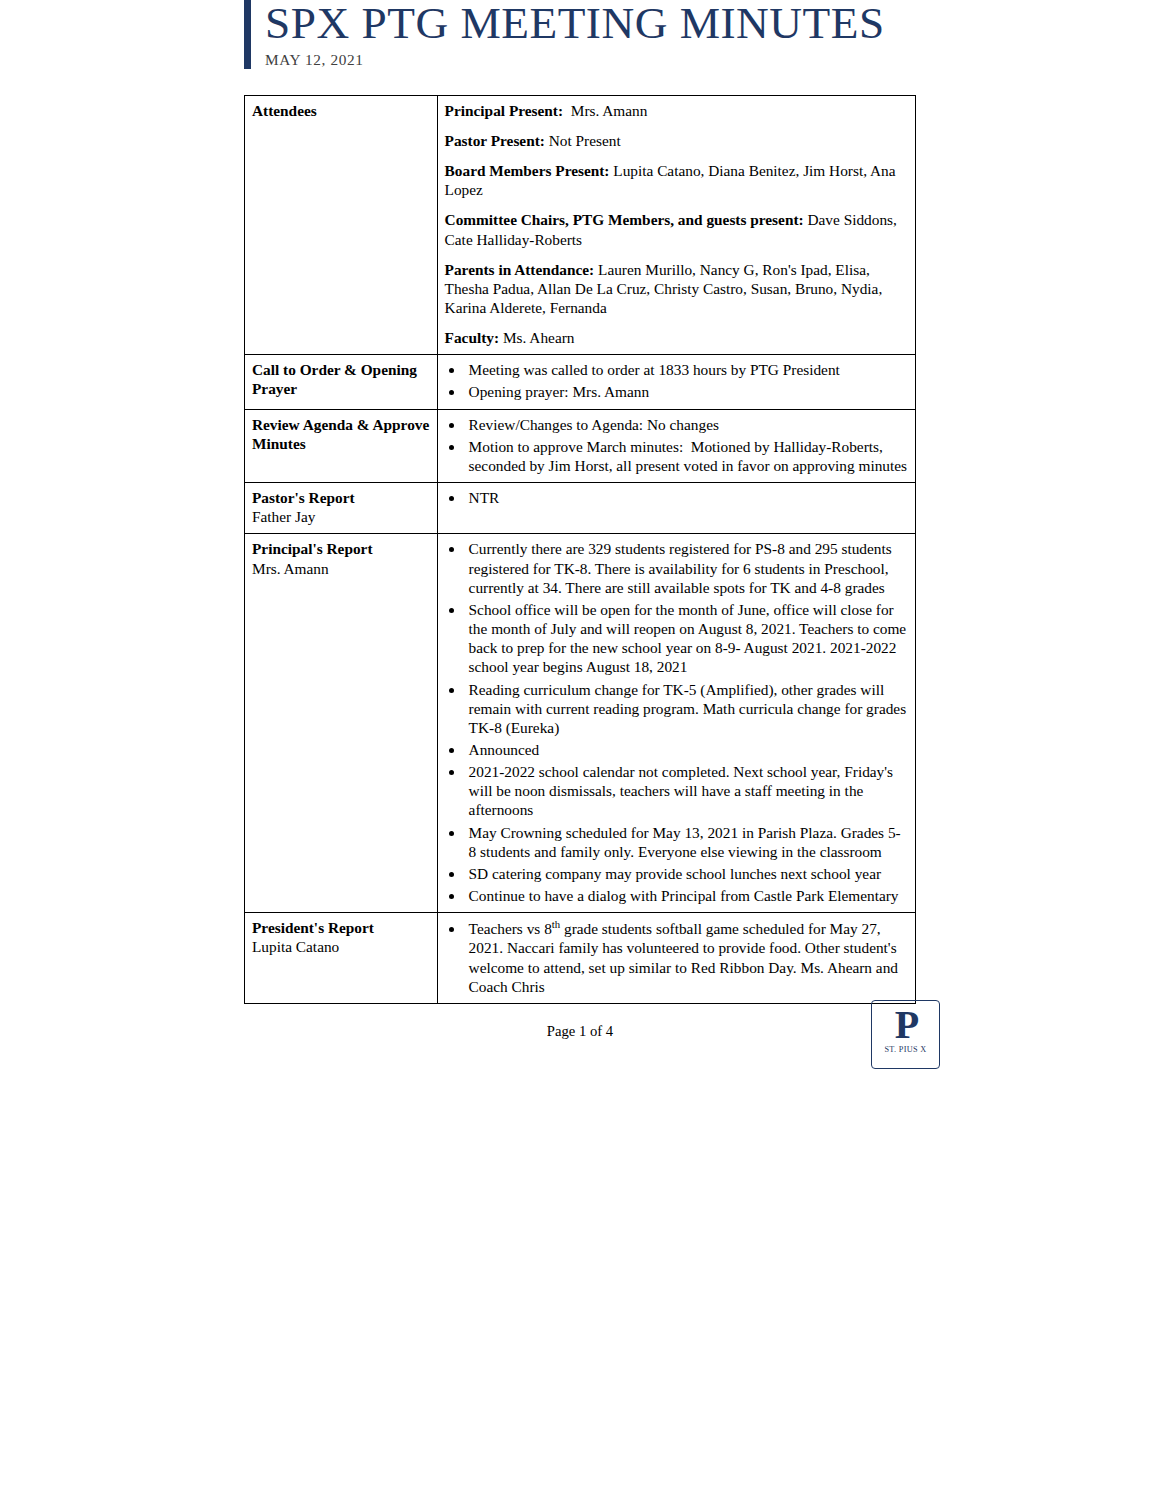SPX PTG MEETING MINUTES
MAY 12, 2021
| Attendees | Principal Present: Mrs. Amann Pastor Present: Not Present Board Members Present: Lupita Catano, Diana Benitez, Jim Horst, Ana Lopez Committee Chairs, PTG Members, and guests present: Dave Siddons, Cate Halliday-Roberts Parents in Attendance: Lauren Murillo, Nancy G, Ron's Ipad, Elisa, Thesha Padua, Allan De La Cruz, Christy Castro, Susan, Bruno, Nydia, Karina Alderete, Fernanda Faculty: Ms. Ahearn |
| Call to Order & Opening Prayer | Meeting was called to order at 1833 hours by PTG President Opening prayer: Mrs. Amann |
| Review Agenda & Approve Minutes | Review/Changes to Agenda: No changes Motion to approve March minutes: Motioned by Halliday-Roberts, seconded by Jim Horst, all present voted in favor on approving minutes |
| Pastor's Report Father Jay | NTR |
| Principal's Report Mrs. Amann | Currently there are 329 students registered for PS-8 and 295 students registered for TK-8. There is availability for 6 students in Preschool, currently at 34. There are still available spots for TK and 4-8 grades School office will be open for the month of June, office will close for the month of July and will reopen on August 8, 2021. Teachers to come back to prep for the new school year on 8-9- August 2021. 2021-2022 school year begins August 18, 2021 Reading curriculum change for TK-5 (Amplified), other grades will remain with current reading program. Math curricula change for grades TK-8 (Eureka) Announced 2021-2022 school calendar not completed. Next school year, Friday's will be noon dismissals, teachers will have a staff meeting in the afternoons May Crowning scheduled for May 13, 2021 in Parish Plaza. Grades 5-8 students and family only. Everyone else viewing in the classroom SD catering company may provide school lunches next school year Continue to have a dialog with Principal from Castle Park Elementary |
| President's Report Lupita Catano | Teachers vs 8 th grade students softball game scheduled for May 27, 2021. Naccari family has volunteered to provide food. Other student's welcome to attend, set up similar to Red Ribbon Day. Ms. Ahearn and Coach Chris |
Page 1 of 4
P ST. PIUS X